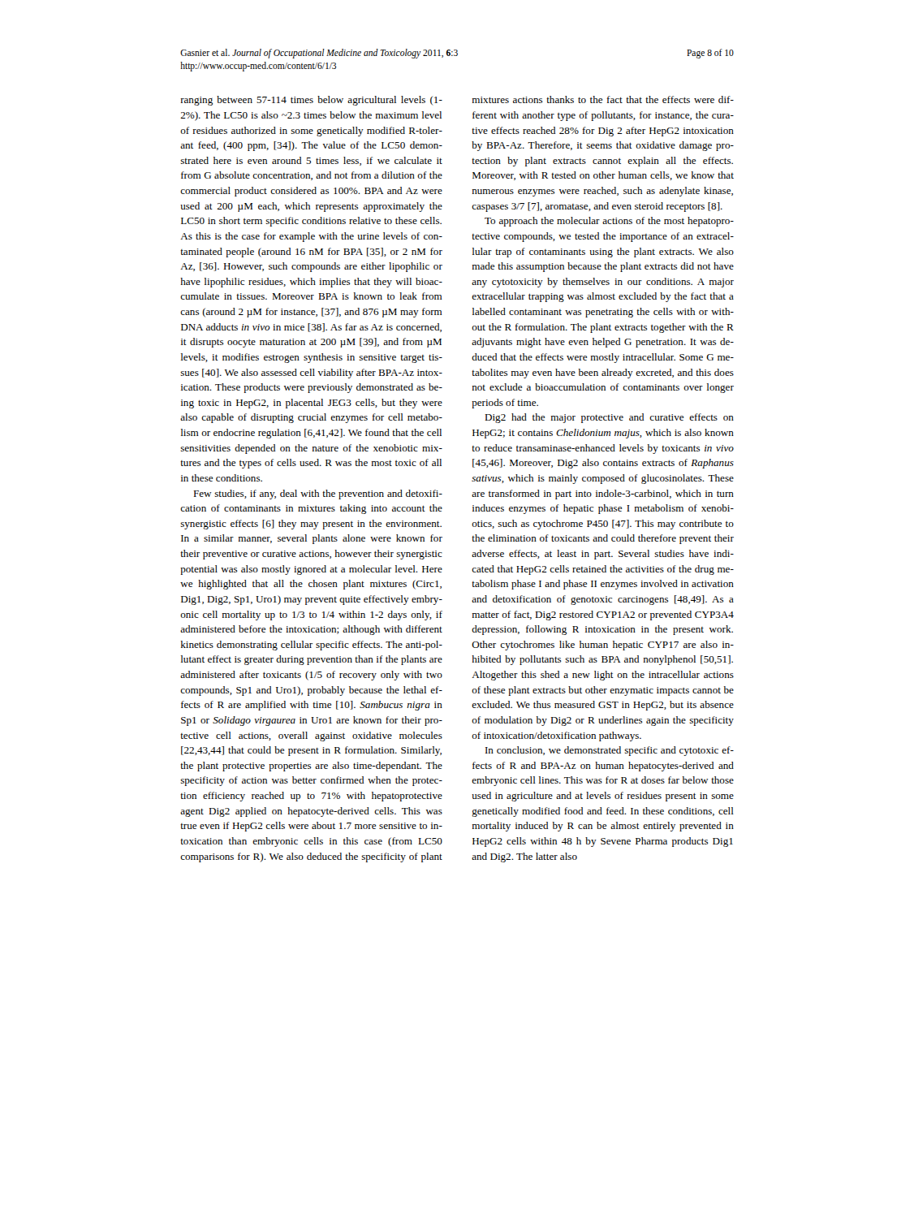Gasnier et al. Journal of Occupational Medicine and Toxicology 2011, 6:3 http://www.occup-med.com/content/6/1/3
Page 8 of 10
ranging between 57-114 times below agricultural levels (1-2%). The LC50 is also ~2.3 times below the maximum level of residues authorized in some genetically modified R-tolerant feed, (400 ppm, [34]). The value of the LC50 demonstrated here is even around 5 times less, if we calculate it from G absolute concentration, and not from a dilution of the commercial product considered as 100%. BPA and Az were used at 200 µM each, which represents approximately the LC50 in short term specific conditions relative to these cells. As this is the case for example with the urine levels of contaminated people (around 16 nM for BPA [35], or 2 nM for Az, [36]. However, such compounds are either lipophilic or have lipophilic residues, which implies that they will bioaccumulate in tissues. Moreover BPA is known to leak from cans (around 2 µM for instance, [37], and 876 µM may form DNA adducts in vivo in mice [38]. As far as Az is concerned, it disrupts oocyte maturation at 200 µM [39], and from µM levels, it modifies estrogen synthesis in sensitive target tissues [40]. We also assessed cell viability after BPA-Az intoxication. These products were previously demonstrated as being toxic in HepG2, in placental JEG3 cells, but they were also capable of disrupting crucial enzymes for cell metabolism or endocrine regulation [6,41,42]. We found that the cell sensitivities depended on the nature of the xenobiotic mixtures and the types of cells used. R was the most toxic of all in these conditions.
Few studies, if any, deal with the prevention and detoxification of contaminants in mixtures taking into account the synergistic effects [6] they may present in the environment. In a similar manner, several plants alone were known for their preventive or curative actions, however their synergistic potential was also mostly ignored at a molecular level. Here we highlighted that all the chosen plant mixtures (Circ1, Dig1, Dig2, Sp1, Uro1) may prevent quite effectively embryonic cell mortality up to 1/3 to 1/4 within 1-2 days only, if administered before the intoxication; although with different kinetics demonstrating cellular specific effects. The anti-pollutant effect is greater during prevention than if the plants are administered after toxicants (1/5 of recovery only with two compounds, Sp1 and Uro1), probably because the lethal effects of R are amplified with time [10]. Sambucus nigra in Sp1 or Solidago virgaurea in Uro1 are known for their protective cell actions, overall against oxidative molecules [22,43,44] that could be present in R formulation. Similarly, the plant protective properties are also time-dependant. The specificity of action was better confirmed when the protection efficiency reached up to 71% with hepatoprotective agent Dig2 applied on hepatocyte-derived cells. This was true even if HepG2 cells were about 1.7 more sensitive to intoxication than embryonic cells in this case (from LC50 comparisons for R). We also deduced the specificity of plant mixtures actions thanks to the fact that the effects were different with another type of pollutants, for instance, the curative effects reached 28% for Dig 2 after HepG2 intoxication by BPA-Az. Therefore, it seems that oxidative damage protection by plant extracts cannot explain all the effects. Moreover, with R tested on other human cells, we know that numerous enzymes were reached, such as adenylate kinase, caspases 3/7 [7], aromatase, and even steroid receptors [8].
To approach the molecular actions of the most hepatoprotective compounds, we tested the importance of an extracellular trap of contaminants using the plant extracts. We also made this assumption because the plant extracts did not have any cytotoxicity by themselves in our conditions. A major extracellular trapping was almost excluded by the fact that a labelled contaminant was penetrating the cells with or without the R formulation. The plant extracts together with the R adjuvants might have even helped G penetration. It was deduced that the effects were mostly intracellular. Some G metabolites may even have been already excreted, and this does not exclude a bioaccumulation of contaminants over longer periods of time.
Dig2 had the major protective and curative effects on HepG2; it contains Chelidonium majus, which is also known to reduce transaminase-enhanced levels by toxicants in vivo [45,46]. Moreover, Dig2 also contains extracts of Raphanus sativus, which is mainly composed of glucosinolates. These are transformed in part into indole-3-carbinol, which in turn induces enzymes of hepatic phase I metabolism of xenobiotics, such as cytochrome P450 [47]. This may contribute to the elimination of toxicants and could therefore prevent their adverse effects, at least in part. Several studies have indicated that HepG2 cells retained the activities of the drug metabolism phase I and phase II enzymes involved in activation and detoxification of genotoxic carcinogens [48,49]. As a matter of fact, Dig2 restored CYP1A2 or prevented CYP3A4 depression, following R intoxication in the present work. Other cytochromes like human hepatic CYP17 are also inhibited by pollutants such as BPA and nonylphenol [50,51]. Altogether this shed a new light on the intracellular actions of these plant extracts but other enzymatic impacts cannot be excluded. We thus measured GST in HepG2, but its absence of modulation by Dig2 or R underlines again the specificity of intoxication/detoxification pathways.
In conclusion, we demonstrated specific and cytotoxic effects of R and BPA-Az on human hepatocytes-derived and embryonic cell lines. This was for R at doses far below those used in agriculture and at levels of residues present in some genetically modified food and feed. In these conditions, cell mortality induced by R can be almost entirely prevented in HepG2 cells within 48 h by Sevene Pharma products Dig1 and Dig2. The latter also